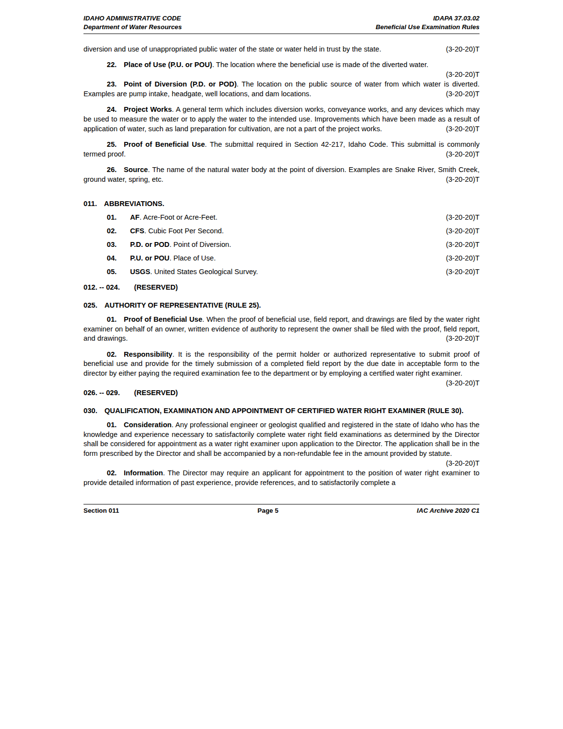IDAHO ADMINISTRATIVE CODE
Department of Water Resources
IDAPA 37.03.02
Beneficial Use Examination Rules
diversion and use of unappropriated public water of the state or water held in trust by the state. (3-20-20)T
22. Place of Use (P.U. or POU). The location where the beneficial use is made of the diverted water. (3-20-20)T
23. Point of Diversion (P.D. or POD). The location on the public source of water from which water is diverted. Examples are pump intake, headgate, well locations, and dam locations. (3-20-20)T
24. Project Works. A general term which includes diversion works, conveyance works, and any devices which may be used to measure the water or to apply the water to the intended use. Improvements which have been made as a result of application of water, such as land preparation for cultivation, are not a part of the project works. (3-20-20)T
25. Proof of Beneficial Use. The submittal required in Section 42-217, Idaho Code. This submittal is commonly termed proof. (3-20-20)T
26. Source. The name of the natural water body at the point of diversion. Examples are Snake River, Smith Creek, ground water, spring, etc. (3-20-20)T
011. Abbreviations.
01. AF. Acre-Foot or Acre-Feet. (3-20-20)T
02. CFS. Cubic Foot Per Second. (3-20-20)T
03. P.D. or POD. Point of Diversion. (3-20-20)T
04. P.U. or POU. Place of Use. (3-20-20)T
05. USGS. United States Geological Survey. (3-20-20)T
012. -- 024.  (RESERVED)
025. Authority of Representative (Rule 25).
01. Proof of Beneficial Use. When the proof of beneficial use, field report, and drawings are filed by the water right examiner on behalf of an owner, written evidence of authority to represent the owner shall be filed with the proof, field report, and drawings. (3-20-20)T
02. Responsibility. It is the responsibility of the permit holder or authorized representative to submit proof of beneficial use and provide for the timely submission of a completed field report by the due date in acceptable form to the director by either paying the required examination fee to the department or by employing a certified water right examiner. (3-20-20)T
026. -- 029.  (RESERVED)
030. Qualification, Examination and Appointment of Certified Water Right Examiner (Rule 30).
01. Consideration. Any professional engineer or geologist qualified and registered in the state of Idaho who has the knowledge and experience necessary to satisfactorily complete water right field examinations as determined by the Director shall be considered for appointment as a water right examiner upon application to the Director. The application shall be in the form prescribed by the Director and shall be accompanied by a non-refundable fee in the amount provided by statute. (3-20-20)T
02. Information. The Director may require an applicant for appointment to the position of water right examiner to provide detailed information of past experience, provide references, and to satisfactorily complete a
Section 011
Page 5
IAC Archive 2020 C1